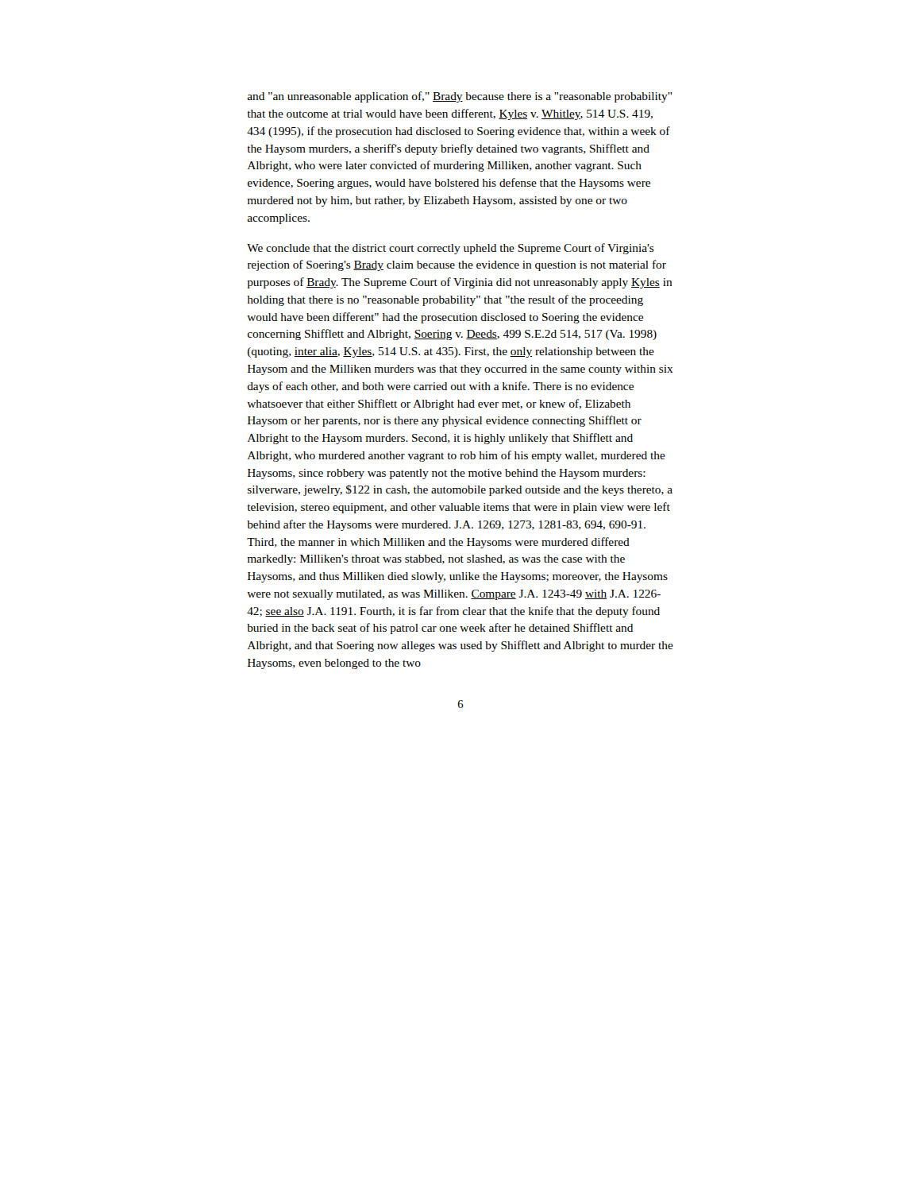and "an unreasonable application of," Brady because there is a "reasonable probability" that the outcome at trial would have been different, Kyles v. Whitley, 514 U.S. 419, 434 (1995), if the prosecution had disclosed to Soering evidence that, within a week of the Haysom murders, a sheriff's deputy briefly detained two vagrants, Shifflett and Albright, who were later convicted of murdering Milliken, another vagrant. Such evidence, Soering argues, would have bolstered his defense that the Haysoms were murdered not by him, but rather, by Elizabeth Haysom, assisted by one or two accomplices.
We conclude that the district court correctly upheld the Supreme Court of Virginia's rejection of Soering's Brady claim because the evidence in question is not material for purposes of Brady. The Supreme Court of Virginia did not unreasonably apply Kyles in holding that there is no "reasonable probability" that "the result of the proceeding would have been different" had the prosecution disclosed to Soering the evidence concerning Shifflett and Albright, Soering v. Deeds, 499 S.E.2d 514, 517 (Va. 1998) (quoting, inter alia, Kyles, 514 U.S. at 435). First, the only relationship between the Haysom and the Milliken murders was that they occurred in the same county within six days of each other, and both were carried out with a knife. There is no evidence whatsoever that either Shifflett or Albright had ever met, or knew of, Elizabeth Haysom or her parents, nor is there any physical evidence connecting Shifflett or Albright to the Haysom murders. Second, it is highly unlikely that Shifflett and Albright, who murdered another vagrant to rob him of his empty wallet, murdered the Haysoms, since robbery was patently not the motive behind the Haysom murders: silverware, jewelry, $122 in cash, the automobile parked outside and the keys thereto, a television, stereo equipment, and other valuable items that were in plain view were left behind after the Haysoms were murdered. J.A. 1269, 1273, 1281-83, 694, 690-91. Third, the manner in which Milliken and the Haysoms were murdered differed markedly: Milliken's throat was stabbed, not slashed, as was the case with the Haysoms, and thus Milliken died slowly, unlike the Haysoms; moreover, the Haysoms were not sexually mutilated, as was Milliken. Compare J.A. 1243-49 with J.A. 1226-42; see also J.A. 1191. Fourth, it is far from clear that the knife that the deputy found buried in the back seat of his patrol car one week after he detained Shifflett and Albright, and that Soering now alleges was used by Shifflett and Albright to murder the Haysoms, even belonged to the two
6